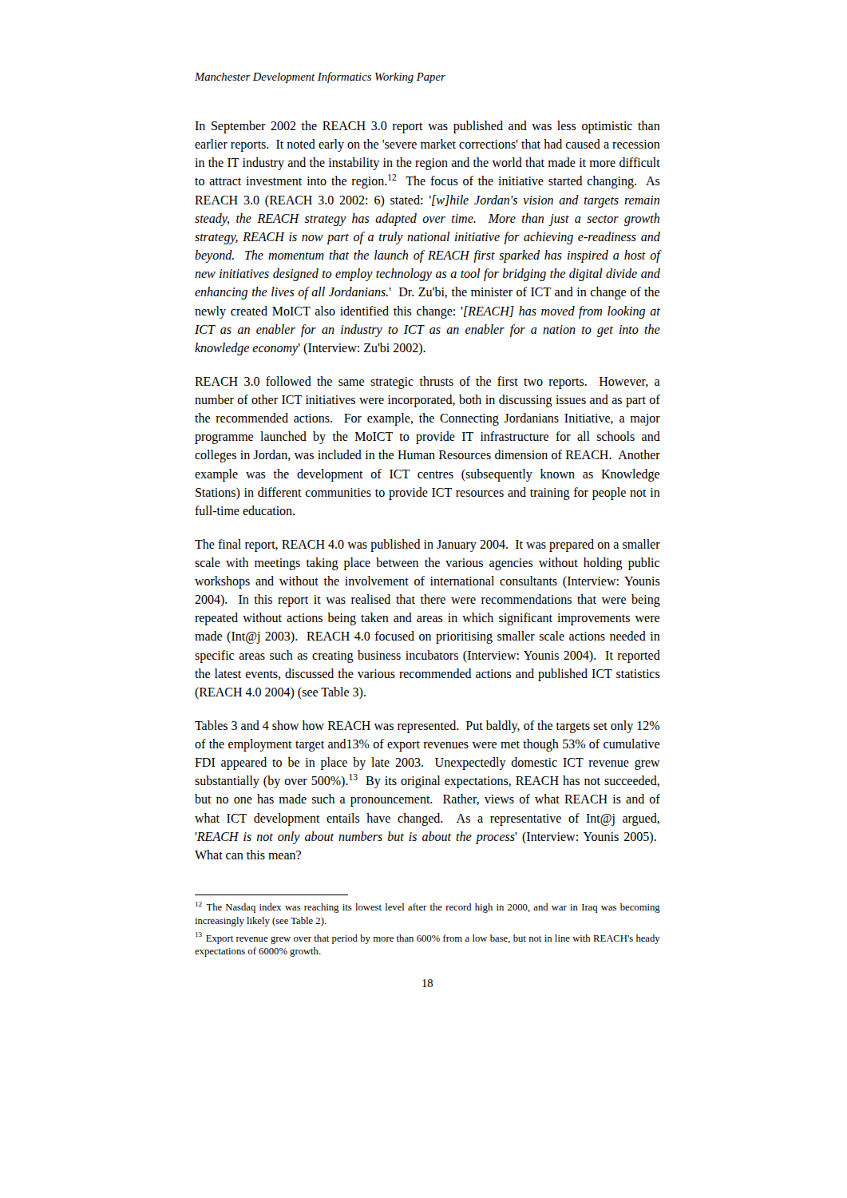Manchester Development Informatics Working Paper
In September 2002 the REACH 3.0 report was published and was less optimistic than earlier reports. It noted early on the 'severe market corrections' that had caused a recession in the IT industry and the instability in the region and the world that made it more difficult to attract investment into the region.12 The focus of the initiative started changing. As REACH 3.0 (REACH 3.0 2002: 6) stated: '[w]hile Jordan's vision and targets remain steady, the REACH strategy has adapted over time. More than just a sector growth strategy, REACH is now part of a truly national initiative for achieving e-readiness and beyond. The momentum that the launch of REACH first sparked has inspired a host of new initiatives designed to employ technology as a tool for bridging the digital divide and enhancing the lives of all Jordanians.' Dr. Zu'bi, the minister of ICT and in change of the newly created MoICT also identified this change: '[REACH] has moved from looking at ICT as an enabler for an industry to ICT as an enabler for a nation to get into the knowledge economy' (Interview: Zu'bi 2002).
REACH 3.0 followed the same strategic thrusts of the first two reports. However, a number of other ICT initiatives were incorporated, both in discussing issues and as part of the recommended actions. For example, the Connecting Jordanians Initiative, a major programme launched by the MoICT to provide IT infrastructure for all schools and colleges in Jordan, was included in the Human Resources dimension of REACH. Another example was the development of ICT centres (subsequently known as Knowledge Stations) in different communities to provide ICT resources and training for people not in full-time education.
The final report, REACH 4.0 was published in January 2004. It was prepared on a smaller scale with meetings taking place between the various agencies without holding public workshops and without the involvement of international consultants (Interview: Younis 2004). In this report it was realised that there were recommendations that were being repeated without actions being taken and areas in which significant improvements were made (Int@j 2003). REACH 4.0 focused on prioritising smaller scale actions needed in specific areas such as creating business incubators (Interview: Younis 2004). It reported the latest events, discussed the various recommended actions and published ICT statistics (REACH 4.0 2004) (see Table 3).
Tables 3 and 4 show how REACH was represented. Put baldly, of the targets set only 12% of the employment target and13% of export revenues were met though 53% of cumulative FDI appeared to be in place by late 2003. Unexpectedly domestic ICT revenue grew substantially (by over 500%).13 By its original expectations, REACH has not succeeded, but no one has made such a pronouncement. Rather, views of what REACH is and of what ICT development entails have changed. As a representative of Int@j argued, 'REACH is not only about numbers but is about the process' (Interview: Younis 2005). What can this mean?
12 The Nasdaq index was reaching its lowest level after the record high in 2000, and war in Iraq was becoming increasingly likely (see Table 2).
13 Export revenue grew over that period by more than 600% from a low base, but not in line with REACH's heady expectations of 6000% growth.
18